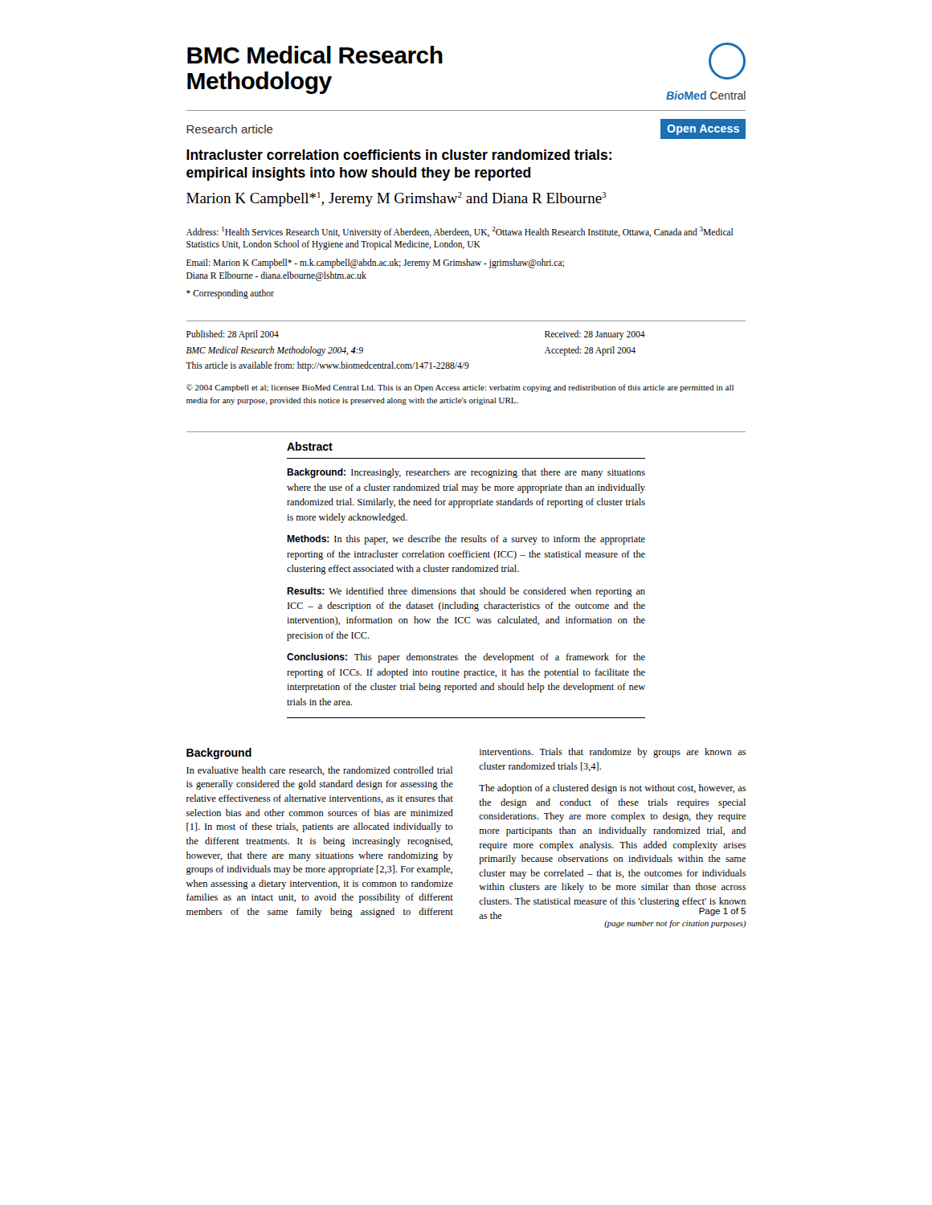BMC Medical Research
Methodology
Bio Med Central
Research article
Open Access
Intracluster correlation coefficients in cluster randomized trials:
empirical insights into how should they be reported
Marion K Campbell*1, Jeremy M Grimshaw2 and Diana R Elbourne3
Address: 1Health Services Research Unit, University of Aberdeen, Aberdeen, UK, 2Ottawa Health Research Institute, Ottawa, Canada and 3Medical Statistics Unit, London School of Hygiene and Tropical Medicine, London, UK
Email: Marion K Campbell* - m.k.campbell@abdn.ac.uk; Jeremy M Grimshaw - jgrimshaw@ohri.ca;
Diana R Elbourne - diana.elbourne@lshtm.ac.uk
* Corresponding author
Published: 28 April 2004
BMC Medical Research Methodology 2004, 4:9
This article is available from: http://www.biomedcentral.com/1471-2288/4/9
Received: 28 January 2004
Accepted: 28 April 2004
© 2004 Campbell et al; licensee BioMed Central Ltd. This is an Open Access article: verbatim copying and redistribution of this article are permitted in all media for any purpose, provided this notice is preserved along with the article's original URL.
Abstract
Background: Increasingly, researchers are recognizing that there are many situations where the use of a cluster randomized trial may be more appropriate than an individually randomized trial. Similarly, the need for appropriate standards of reporting of cluster trials is more widely acknowledged.
Methods: In this paper, we describe the results of a survey to inform the appropriate reporting of the intracluster correlation coefficient (ICC) – the statistical measure of the clustering effect associated with a cluster randomized trial.
Results: We identified three dimensions that should be considered when reporting an ICC – a description of the dataset (including characteristics of the outcome and the intervention), information on how the ICC was calculated, and information on the precision of the ICC.
Conclusions: This paper demonstrates the development of a framework for the reporting of ICCs. If adopted into routine practice, it has the potential to facilitate the interpretation of the cluster trial being reported and should help the development of new trials in the area.
Background
In evaluative health care research, the randomized controlled trial is generally considered the gold standard design for assessing the relative effectiveness of alternative interventions, as it ensures that selection bias and other common sources of bias are minimized [1]. In most of these trials, patients are allocated individually to the different treatments. It is being increasingly recognised, however, that there are many situations where randomizing by groups of individuals may be more appropriate [2,3]. For example, when assessing a dietary intervention, it is common to randomize families as an intact unit, to avoid the possibility of different members of the same family being assigned to different interventions. Trials that randomize by groups are known as cluster randomized trials [3,4].
The adoption of a clustered design is not without cost, however, as the design and conduct of these trials requires special considerations. They are more complex to design, they require more participants than an individually randomized trial, and require more complex analysis. This added complexity arises primarily because observations on individuals within the same cluster may be correlated – that is, the outcomes for individuals within clusters are likely to be more similar than those across clusters. The statistical measure of this 'clustering effect' is known as the
Page 1 of 5
(page number not for citation purposes)